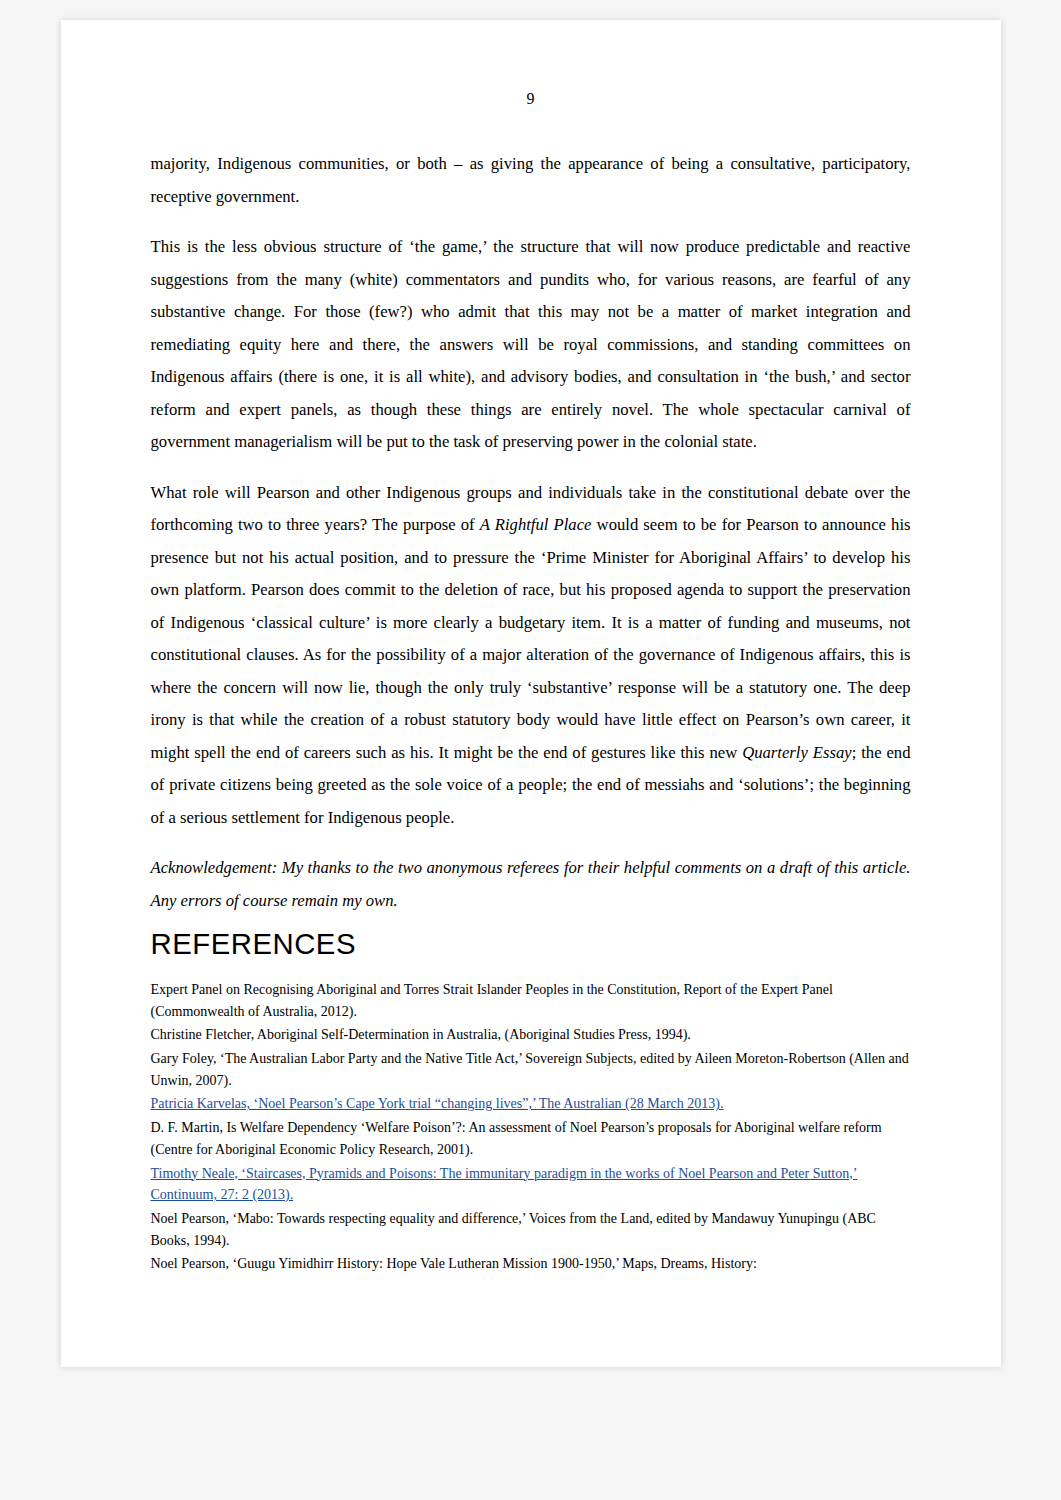9
majority, Indigenous communities, or both – as giving the appearance of being a consultative, participatory, receptive government.
This is the less obvious structure of ‘the game,’ the structure that will now produce predictable and reactive suggestions from the many (white) commentators and pundits who, for various reasons, are fearful of any substantive change. For those (few?) who admit that this may not be a matter of market integration and remediating equity here and there, the answers will be royal commissions, and standing committees on Indigenous affairs (there is one, it is all white), and advisory bodies, and consultation in ‘the bush,’ and sector reform and expert panels, as though these things are entirely novel. The whole spectacular carnival of government managerialism will be put to the task of preserving power in the colonial state.
What role will Pearson and other Indigenous groups and individuals take in the constitutional debate over the forthcoming two to three years? The purpose of A Rightful Place would seem to be for Pearson to announce his presence but not his actual position, and to pressure the ‘Prime Minister for Aboriginal Affairs’ to develop his own platform. Pearson does commit to the deletion of race, but his proposed agenda to support the preservation of Indigenous ‘classical culture’ is more clearly a budgetary item. It is a matter of funding and museums, not constitutional clauses. As for the possibility of a major alteration of the governance of Indigenous affairs, this is where the concern will now lie, though the only truly ‘substantive’ response will be a statutory one. The deep irony is that while the creation of a robust statutory body would have little effect on Pearson’s own career, it might spell the end of careers such as his. It might be the end of gestures like this new Quarterly Essay; the end of private citizens being greeted as the sole voice of a people; the end of messiahs and ‘solutions’; the beginning of a serious settlement for Indigenous people.
Acknowledgement: My thanks to the two anonymous referees for their helpful comments on a draft of this article. Any errors of course remain my own.
REFERENCES
Expert Panel on Recognising Aboriginal and Torres Strait Islander Peoples in the Constitution, Report of the Expert Panel (Commonwealth of Australia, 2012).
Christine Fletcher, Aboriginal Self-Determination in Australia, (Aboriginal Studies Press, 1994).
Gary Foley, ‘The Australian Labor Party and the Native Title Act,’ Sovereign Subjects, edited by Aileen Moreton-Robertson (Allen and Unwin, 2007).
Patricia Karvelas, ‘Noel Pearson’s Cape York trial “changing lives”,’ The Australian (28 March 2013).
D. F. Martin, Is Welfare Dependency ‘Welfare Poison’?: An assessment of Noel Pearson’s proposals for Aboriginal welfare reform (Centre for Aboriginal Economic Policy Research, 2001).
Timothy Neale, ‘Staircases, Pyramids and Poisons: The immunitary paradigm in the works of Noel Pearson and Peter Sutton,’ Continuum, 27: 2 (2013).
Noel Pearson, ‘Mabo: Towards respecting equality and difference,’ Voices from the Land, edited by Mandawuy Yunupingu (ABC Books, 1994).
Noel Pearson, ‘Guugu Yimidhirr History: Hope Vale Lutheran Mission 1900-1950,’ Maps, Dreams, History: